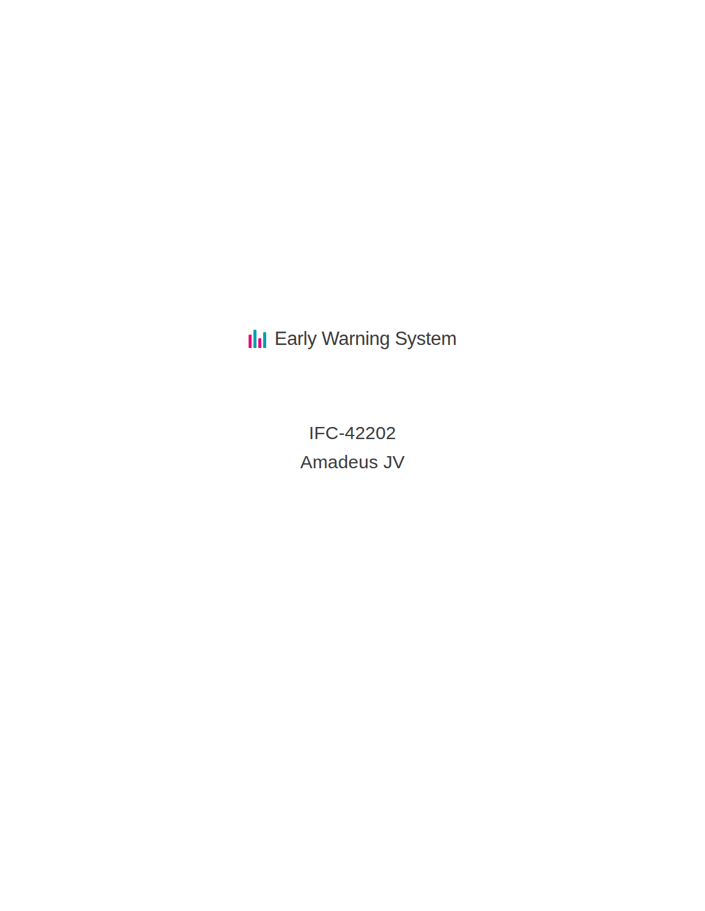Early Warning System
IFC-42202
Amadeus JV